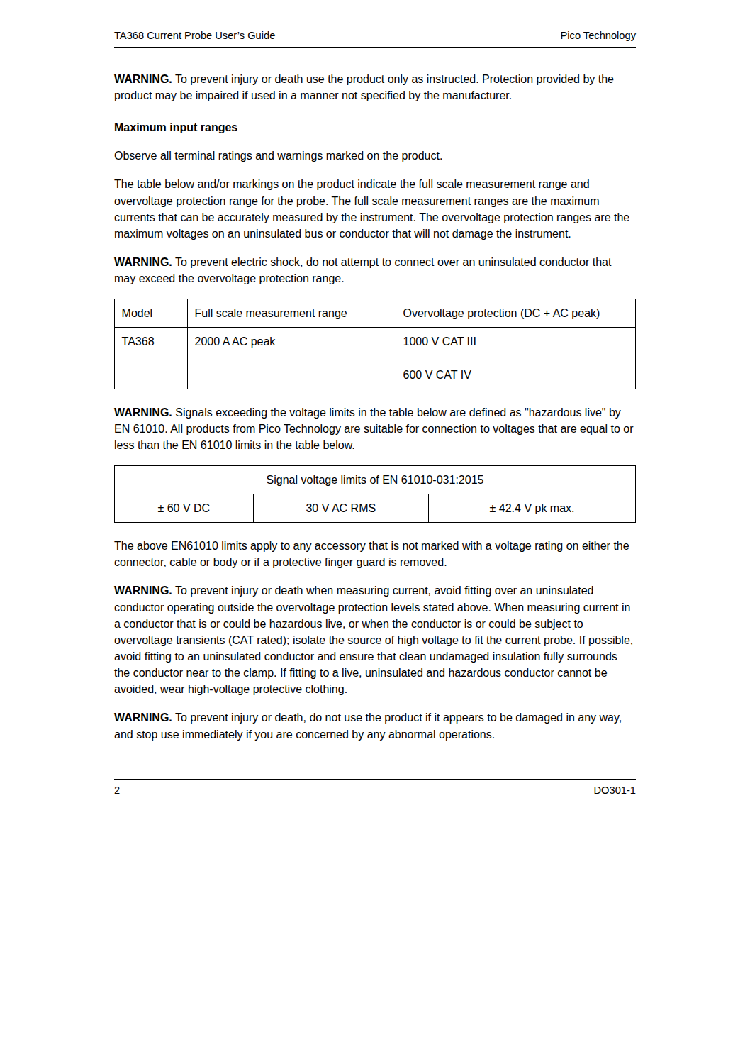TA368 Current Probe User’s Guide
Pico Technology
WARNING. To prevent injury or death use the product only as instructed. Protection provided by the product may be impaired if used in a manner not specified by the manufacturer.
Maximum input ranges
Observe all terminal ratings and warnings marked on the product.
The table below and/or markings on the product indicate the full scale measurement range and overvoltage protection range for the probe. The full scale measurement ranges are the maximum currents that can be accurately measured by the instrument. The overvoltage protection ranges are the maximum voltages on an uninsulated bus or conductor that will not damage the instrument.
WARNING. To prevent electric shock, do not attempt to connect over an uninsulated conductor that may exceed the overvoltage protection range.
| Model | Full scale measurement range | Overvoltage protection (DC + AC peak) |
| TA368 | 2000 A AC peak | 1000 V CAT III 600 V CAT IV |
WARNING. Signals exceeding the voltage limits in the table below are defined as "hazardous live" by EN 61010. All products from Pico Technology are suitable for connection to voltages that are equal to or less than the EN 61010 limits in the table below.
| Signal voltage limits of EN 61010-031:2015 |
| ± 60 V DC | 30 V AC RMS | ± 42.4 V pk max. |
The above EN61010 limits apply to any accessory that is not marked with a voltage rating on either the connector, cable or body or if a protective finger guard is removed.
WARNING. To prevent injury or death when measuring current, avoid fitting over an uninsulated conductor operating outside the overvoltage protection levels stated above. When measuring current in a conductor that is or could be hazardous live, or when the conductor is or could be subject to overvoltage transients (CAT rated); isolate the source of high voltage to fit the current probe. If possible, avoid fitting to an uninsulated conductor and ensure that clean undamaged insulation fully surrounds the conductor near to the clamp. If fitting to a live, uninsulated and hazardous conductor cannot be avoided, wear high-voltage protective clothing.
WARNING. To prevent injury or death, do not use the product if it appears to be damaged in any way, and stop use immediately if you are concerned by any abnormal operations.
2
DO301-1